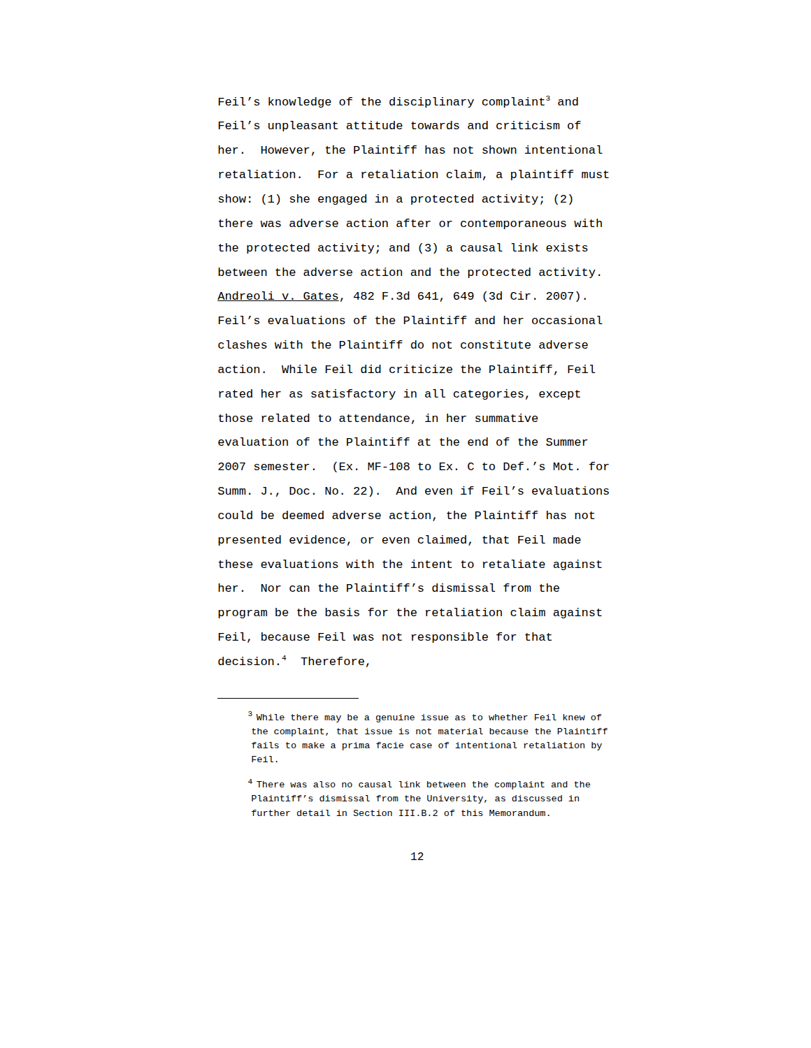Feil’s knowledge of the disciplinary complaint3 and Feil’s unpleasant attitude towards and criticism of her. However, the Plaintiff has not shown intentional retaliation. For a retaliation claim, a plaintiff must show: (1) she engaged in a protected activity; (2) there was adverse action after or contemporaneous with the protected activity; and (3) a causal link exists between the adverse action and the protected activity. Andreoli v. Gates, 482 F.3d 641, 649 (3d Cir. 2007). Feil’s evaluations of the Plaintiff and her occasional clashes with the Plaintiff do not constitute adverse action. While Feil did criticize the Plaintiff, Feil rated her as satisfactory in all categories, except those related to attendance, in her summative evaluation of the Plaintiff at the end of the Summer 2007 semester. (Ex. MF-108 to Ex. C to Def.’s Mot. for Summ. J., Doc. No. 22). And even if Feil’s evaluations could be deemed adverse action, the Plaintiff has not presented evidence, or even claimed, that Feil made these evaluations with the intent to retaliate against her. Nor can the Plaintiff’s dismissal from the program be the basis for the retaliation claim against Feil, because Feil was not responsible for that decision.4 Therefore,
3While there may be a genuine issue as to whether Feil knew of the complaint, that issue is not material because the Plaintiff fails to make a prima facie case of intentional retaliation by Feil.
4There was also no causal link between the complaint and the Plaintiff’s dismissal from the University, as discussed in further detail in Section III.B.2 of this Memorandum.
12